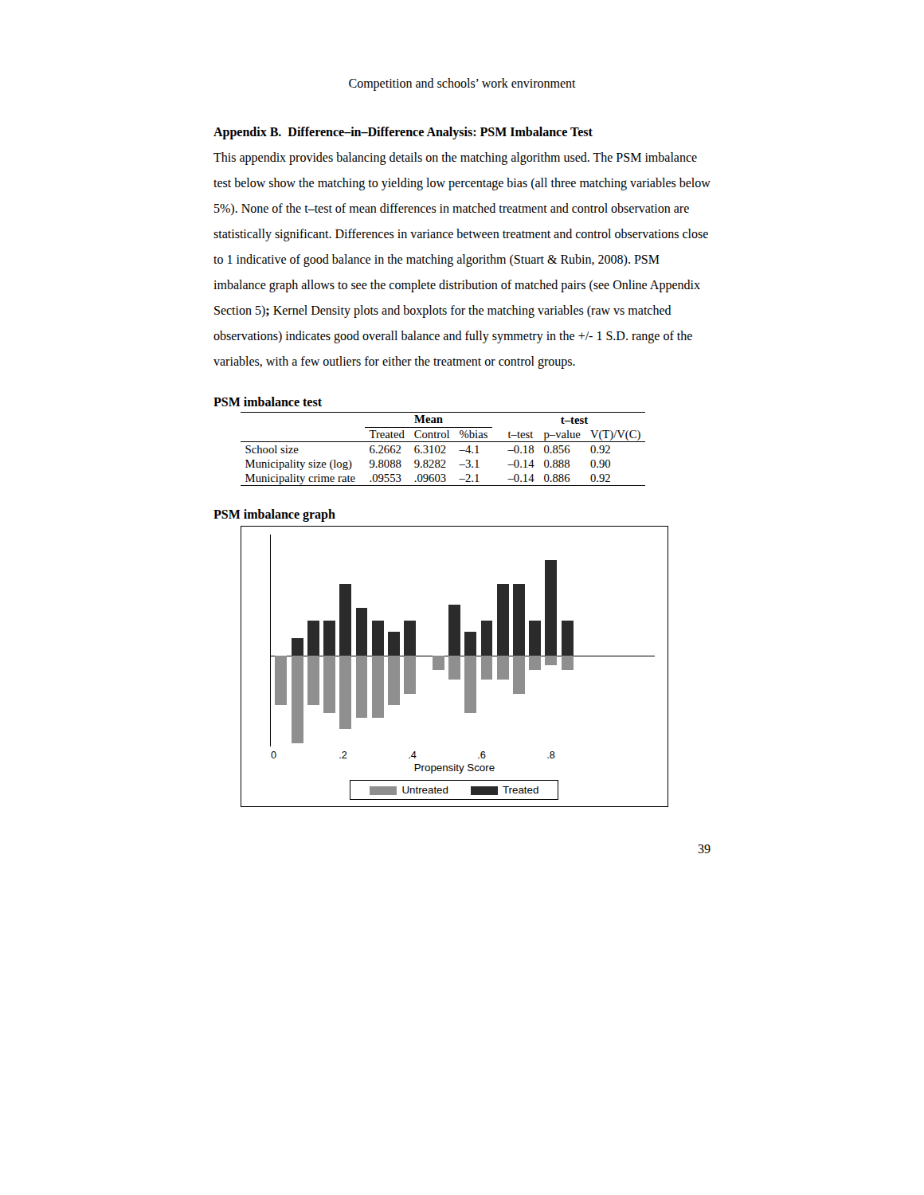Competition and schools’ work environment
Appendix B. Difference–in–Difference Analysis: PSM Imbalance Test
This appendix provides balancing details on the matching algorithm used. The PSM imbalance test below show the matching to yielding low percentage bias (all three matching variables below 5%). None of the t–test of mean differences in matched treatment and control observation are statistically significant. Differences in variance between treatment and control observations close to 1 indicative of good balance in the matching algorithm (Stuart & Rubin, 2008). PSM imbalance graph allows to see the complete distribution of matched pairs (see Online Appendix Section 5); Kernel Density plots and boxplots for the matching variables (raw vs matched observations) indicates good overall balance and fully symmetry in the +/- 1 S.D. range of the variables, with a few outliers for either the treatment or control groups.
PSM imbalance test
| | Mean | | t–test |
| | Treated | Control | %bias | | t–test | p–value | V(T)/V(C) |
| School size | 6.2662 | 6.3102 | –4.1 | | –0.18 | 0.856 | 0.92 |
| Municipality size (log) | 9.8088 | 9.8282 | –3.1 | | –0.14 | 0.888 | 0.90 |
| Municipality crime rate | .09553 | .09603 | –2.1 | | –0.14 | 0.886 | 0.92 |
PSM imbalance graph
0 .2 .4 .6 .8
Propensity Score
Untreated Treated
39